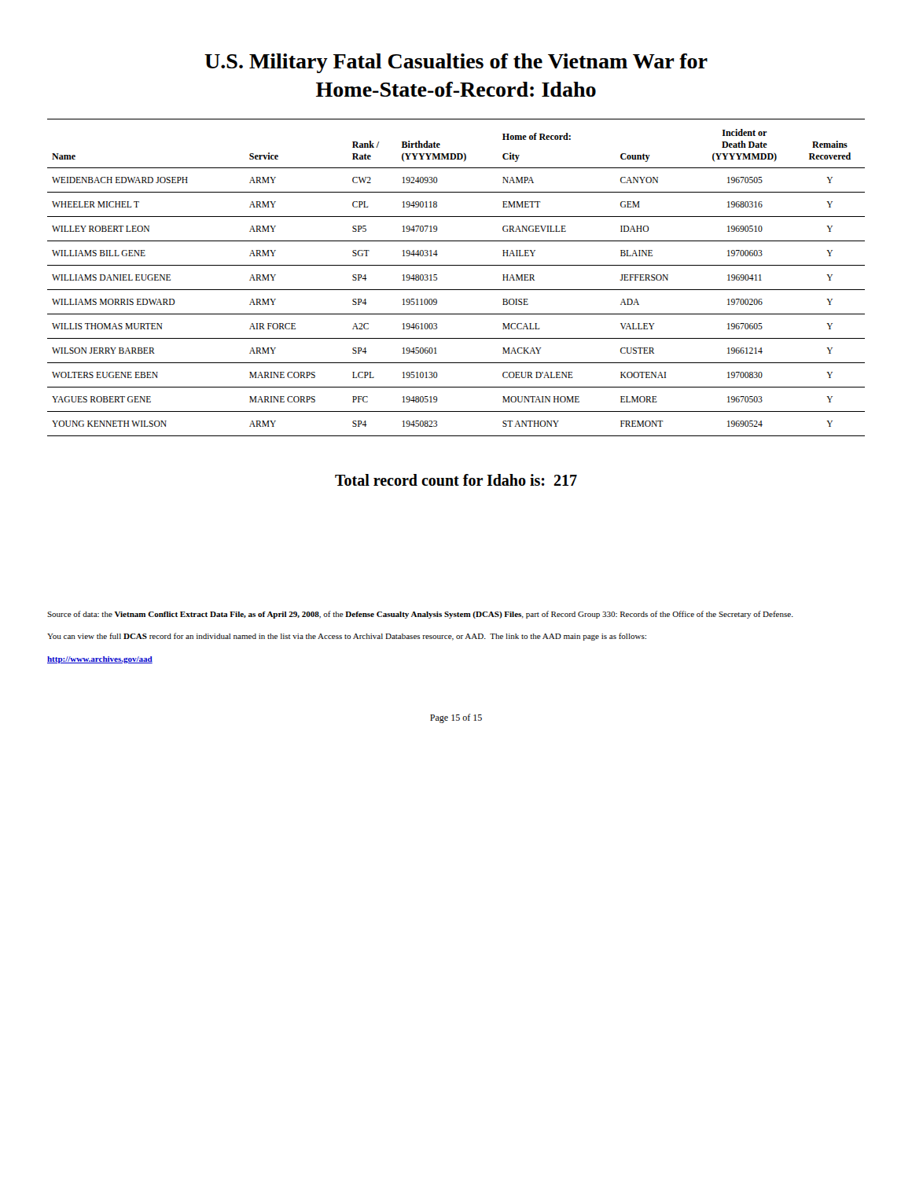U.S. Military Fatal Casualties of the Vietnam War for
Home-State-of-Record: Idaho
| Name | Service | Rank / Rate | Birthdate (YYYYMMDD) | Home of Record: | Incident or Death Date (YYYYMMDD) | Remains Recovered |
| --- | --- | --- | --- | --- | --- | --- |
| City | County |
| WEIDENBACH EDWARD JOSEPH | ARMY | CW2 | 19240930 | NAMPA | CANYON | 19670505 | Y |
| WHEELER MICHEL T | ARMY | CPL | 19490118 | EMMETT | GEM | 19680316 | Y |
| WILLEY ROBERT LEON | ARMY | SP5 | 19470719 | GRANGEVILLE | IDAHO | 19690510 | Y |
| WILLIAMS BILL GENE | ARMY | SGT | 19440314 | HAILEY | BLAINE | 19700603 | Y |
| WILLIAMS DANIEL EUGENE | ARMY | SP4 | 19480315 | HAMER | JEFFERSON | 19690411 | Y |
| WILLIAMS MORRIS EDWARD | ARMY | SP4 | 19511009 | BOISE | ADA | 19700206 | Y |
| WILLIS THOMAS MURTEN | AIR FORCE | A2C | 19461003 | MCCALL | VALLEY | 19670605 | Y |
| WILSON JERRY BARBER | ARMY | SP4 | 19450601 | MACKAY | CUSTER | 19661214 | Y |
| WOLTERS EUGENE EBEN | MARINE CORPS | LCPL | 19510130 | COEUR D'ALENE | KOOTENAI | 19700830 | Y |
| YAGUES ROBERT GENE | MARINE CORPS | PFC | 19480519 | MOUNTAIN HOME | ELMORE | 19670503 | Y |
| YOUNG KENNETH WILSON | ARMY | SP4 | 19450823 | ST ANTHONY | FREMONT | 19690524 | Y |
Total record count for Idaho is: 217
Source of data: the Vietnam Conflict Extract Data File, as of April 29, 2008, of the Defense Casualty Analysis System (DCAS) Files, part of Record Group 330: Records of the Office of the Secretary of Defense.
You can view the full DCAS record for an individual named in the list via the Access to Archival Databases resource, or AAD. The link to the AAD main page is as follows:
http://www.archives.gov/aad
Page 15 of 15